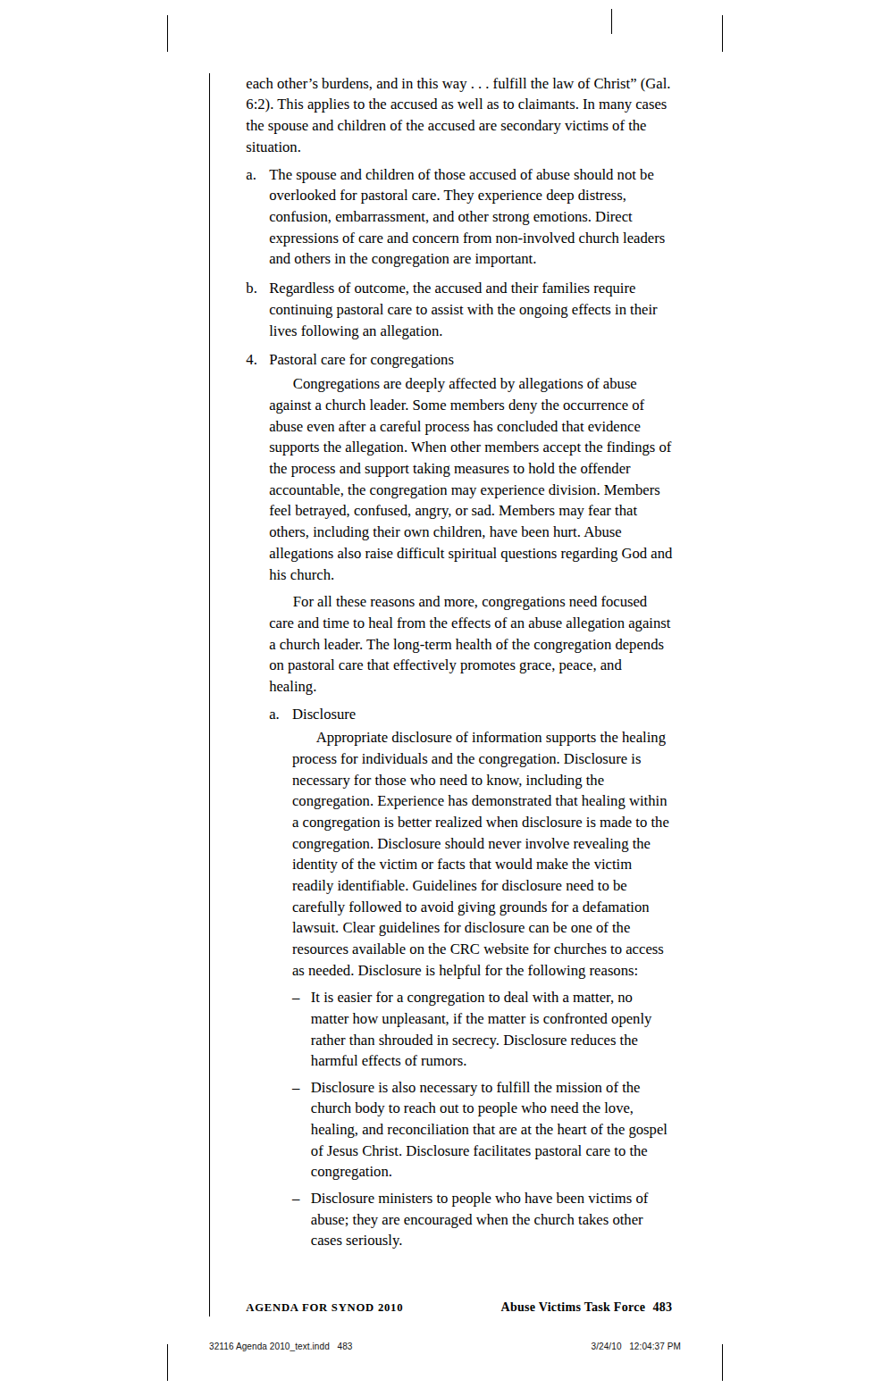each other’s burdens, and in this way . . . fulfill the law of Christ” (Gal. 6:2). This applies to the accused as well as to claimants. In many cases the spouse and children of the accused are secondary victims of the situation.
a. The spouse and children of those accused of abuse should not be overlooked for pastoral care. They experience deep distress, confusion, embarrassment, and other strong emotions. Direct expressions of care and concern from non-involved church leaders and others in the congregation are important.
b. Regardless of outcome, the accused and their families require continuing pastoral care to assist with the ongoing effects in their lives following an allegation.
4. Pastoral care for congregations
Congregations are deeply affected by allegations of abuse against a church leader. Some members deny the occurrence of abuse even after a careful process has concluded that evidence supports the allegation. When other members accept the findings of the process and support taking measures to hold the offender accountable, the congregation may experience division. Members feel betrayed, confused, angry, or sad. Members may fear that others, including their own children, have been hurt. Abuse allegations also raise difficult spiritual questions regarding God and his church.
For all these reasons and more, congregations need focused care and time to heal from the effects of an abuse allegation against a church leader. The long-term health of the congregation depends on pastoral care that effectively promotes grace, peace, and healing.
a. Disclosure
Appropriate disclosure of information supports the healing process for individuals and the congregation. Disclosure is necessary for those who need to know, including the congregation. Experience has demonstrated that healing within a congregation is better realized when disclosure is made to the congregation. Disclosure should never involve revealing the identity of the victim or facts that would make the victim readily identifiable. Guidelines for disclosure need to be carefully followed to avoid giving grounds for a defamation lawsuit. Clear guidelines for disclosure can be one of the resources available on the CRC website for churches to access as needed. Disclosure is helpful for the following reasons:
It is easier for a congregation to deal with a matter, no matter how unpleasant, if the matter is confronted openly rather than shrouded in secrecy. Disclosure reduces the harmful effects of rumors.
Disclosure is also necessary to fulfill the mission of the church body to reach out to people who need the love, healing, and reconciliation that are at the heart of the gospel of Jesus Christ. Disclosure facilitates pastoral care to the congregation.
Disclosure ministers to people who have been victims of abuse; they are encouraged when the church takes other cases seriously.
Agenda for Synod 2010
Abuse Victims Task Force483
32116 Agenda 2010_text.indd 483 3/24/10 12:04:37 PM